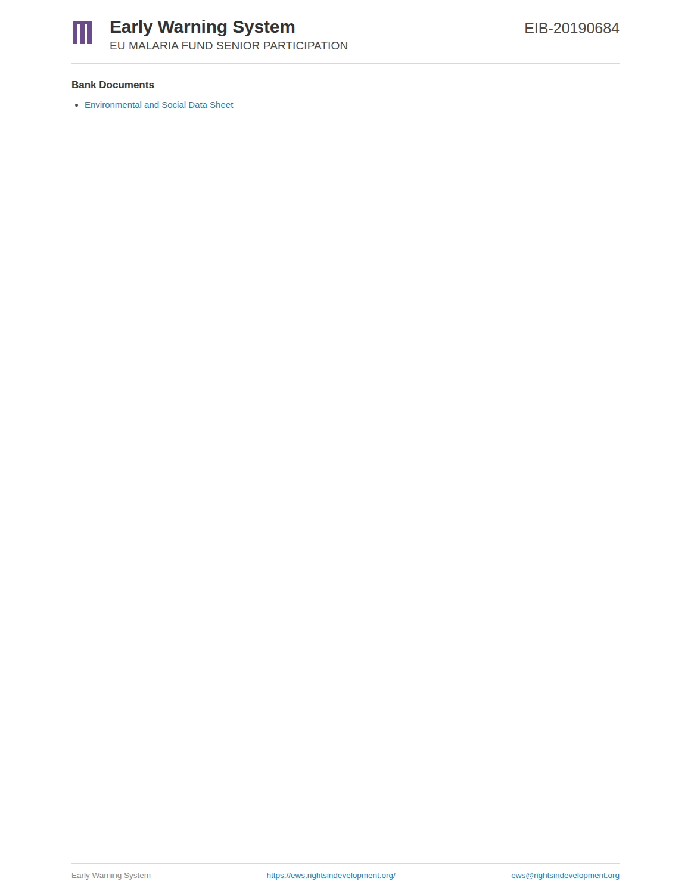Early Warning System
EU MALARIA FUND SENIOR PARTICIPATION
EIB-20190684
Bank Documents
Environmental and Social Data Sheet
Early Warning System
https://ews.rightsindevelopment.org/
ews@rightsindevelopment.org